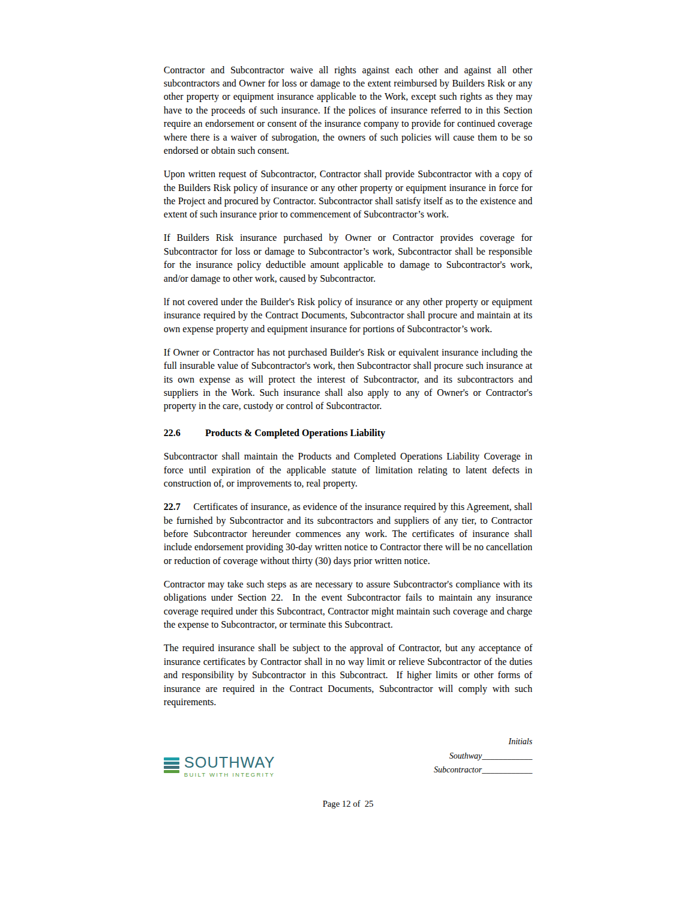Contractor and Subcontractor waive all rights against each other and against all other subcontractors and Owner for loss or damage to the extent reimbursed by Builders Risk or any other property or equipment insurance applicable to the Work, except such rights as they may have to the proceeds of such insurance. If the polices of insurance referred to in this Section require an endorsement or consent of the insurance company to provide for continued coverage where there is a waiver of subrogation, the owners of such policies will cause them to be so endorsed or obtain such consent.
Upon written request of Subcontractor, Contractor shall provide Subcontractor with a copy of the Builders Risk policy of insurance or any other property or equipment insurance in force for the Project and procured by Contractor. Subcontractor shall satisfy itself as to the existence and extent of such insurance prior to commencement of Subcontractor’s work.
If Builders Risk insurance purchased by Owner or Contractor provides coverage for Subcontractor for loss or damage to Subcontractor’s work, Subcontractor shall be responsible for the insurance policy deductible amount applicable to damage to Subcontractor's work, and/or damage to other work, caused by Subcontractor.
lf not covered under the Builder's Risk policy of insurance or any other property or equipment insurance required by the Contract Documents, Subcontractor shall procure and maintain at its own expense property and equipment insurance for portions of Subcontractor’s work.
If Owner or Contractor has not purchased Builder's Risk or equivalent insurance including the full insurable value of Subcontractor's work, then Subcontractor shall procure such insurance at its own expense as will protect the interest of Subcontractor, and its subcontractors and suppliers in the Work. Such insurance shall also apply to any of Owner's or Contractor's property in the care, custody or control of Subcontractor.
22.6 Products & Completed Operations Liability
Subcontractor shall maintain the Products and Completed Operations Liability Coverage in force until expiration of the applicable statute of limitation relating to latent defects in construction of, or improvements to, real property.
22.7 Certificates of insurance, as evidence of the insurance required by this Agreement, shall be furnished by Subcontractor and its subcontractors and suppliers of any tier, to Contractor before Subcontractor hereunder commences any work. The certificates of insurance shall include endorsement providing 30-day written notice to Contractor there will be no cancellation or reduction of coverage without thirty (30) days prior written notice.
Contractor may take such steps as are necessary to assure Subcontractor's compliance with its obligations under Section 22. In the event Subcontractor fails to maintain any insurance coverage required under this Subcontract, Contractor might maintain such coverage and charge the expense to Subcontractor, or terminate this Subcontract.
The required insurance shall be subject to the approval of Contractor, but any acceptance of insurance certificates by Contractor shall in no way limit or relieve Subcontractor of the duties and responsibility by Subcontractor in this Subcontract. If higher limits or other forms of insurance are required in the Contract Documents, Subcontractor will comply with such requirements.
SOUTHWAY
BUILT WITH INTEGRITY
Initials Southway____________ Subcontractor____________
Page 12 of 25